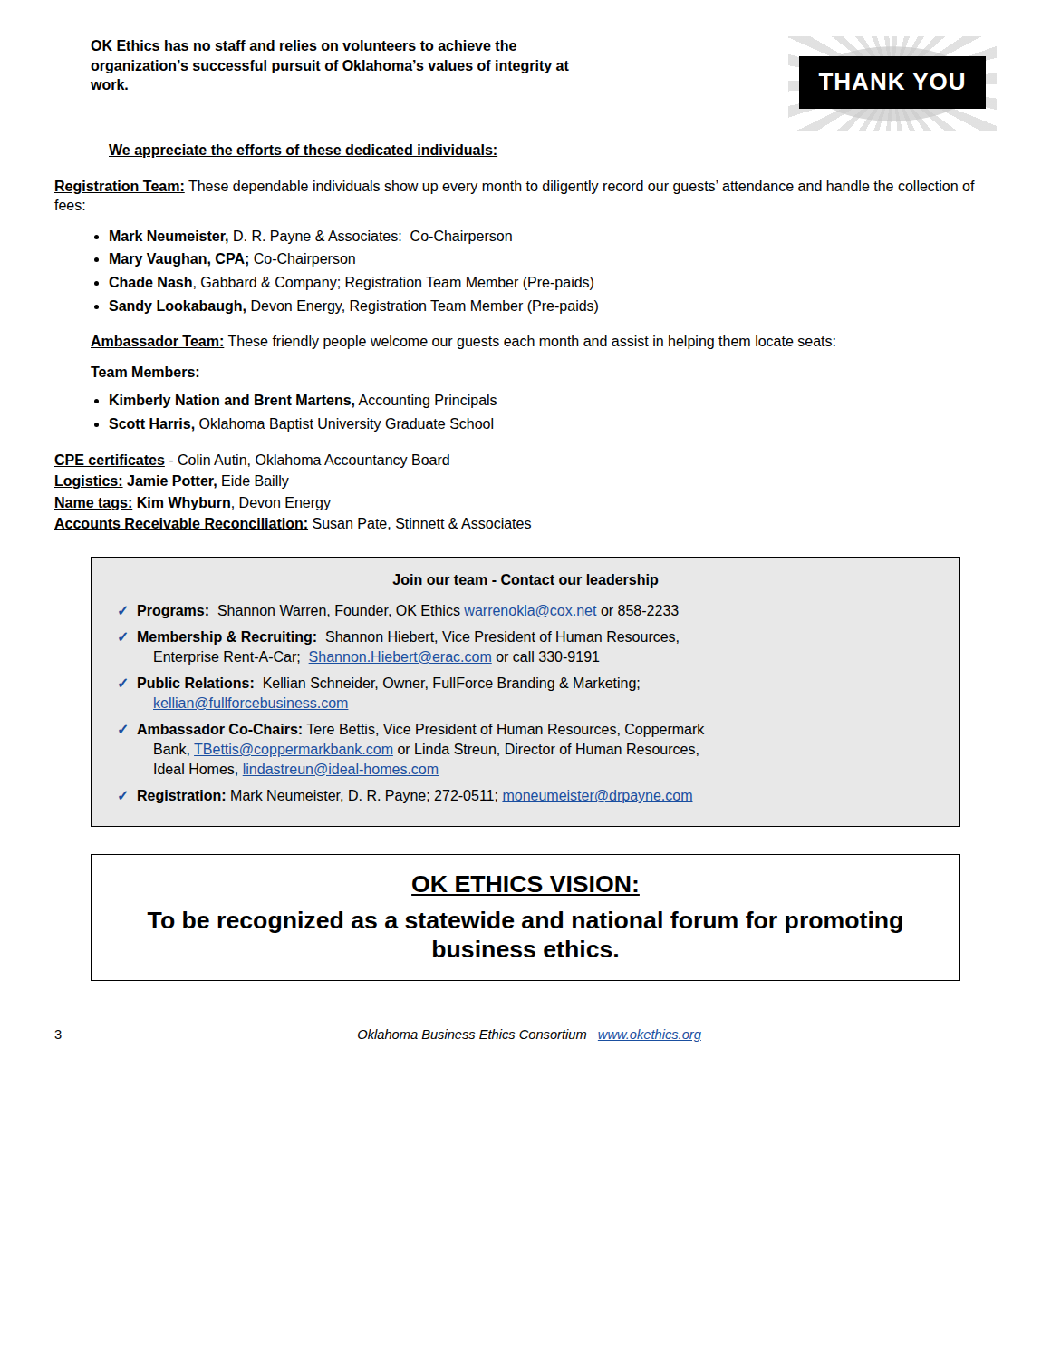THANK YOU
OK Ethics has no staff and relies on volunteers to achieve the organization’s successful pursuit of Oklahoma’s values of integrity at work.
We appreciate the efforts of these dedicated individuals:
Registration Team: These dependable individuals show up every month to diligently record our guests’ attendance and handle the collection of fees:
Mark Neumeister, D. R. Payne & Associates: Co-Chairperson
Mary Vaughan, CPA; Co-Chairperson
Chade Nash, Gabbard & Company; Registration Team Member (Pre-paids)
Sandy Lookabaugh, Devon Energy, Registration Team Member (Pre-paids)
Ambassador Team: These friendly people welcome our guests each month and assist in helping them locate seats:
Team Members:
Kimberly Nation and Brent Martens, Accounting Principals
Scott Harris, Oklahoma Baptist University Graduate School
CPE certificates - Colin Autin, Oklahoma Accountancy Board
Logistics: Jamie Potter, Eide Bailly
Name tags: Kim Whyburn, Devon Energy
Accounts Receivable Reconciliation: Susan Pate, Stinnett & Associates
Join our team - Contact our leadership
Programs: Shannon Warren, Founder, OK Ethics warrenokla@cox.net or 858-2233
Membership & Recruiting: Shannon Hiebert, Vice President of Human Resources, Enterprise Rent-A-Car; Shannon.Hiebert@erac.com or call 330-9191
Public Relations: Kellian Schneider, Owner, FullForce Branding & Marketing; kellian@fullforcebusiness.com
Ambassador Co-Chairs: Tere Bettis, Vice President of Human Resources, Coppermark Bank, TBettis@coppermarkbank.com or Linda Streun, Director of Human Resources, Ideal Homes, lindastreun@ideal-homes.com
Registration: Mark Neumeister, D. R. Payne; 272-0511; moneumeister@drpayne.com
OK ETHICS VISION:
To be recognized as a statewide and national forum for promoting business ethics.
3
Oklahoma Business Ethics Consortium www.okethics.org